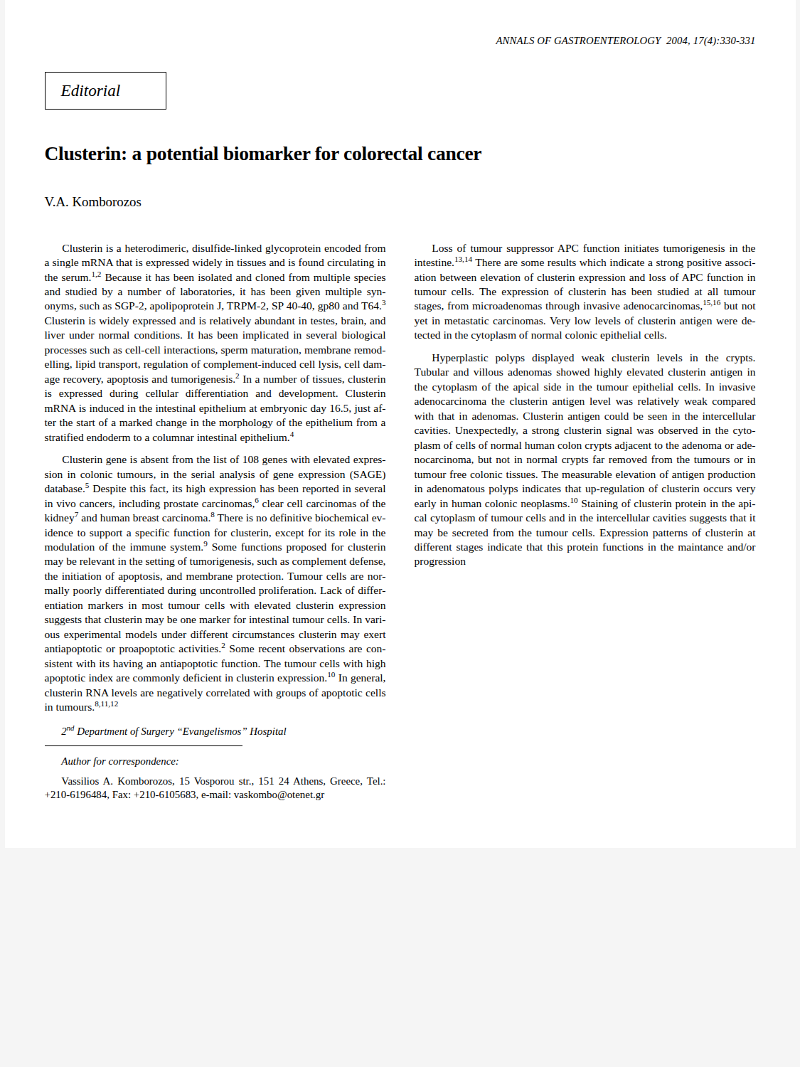ANNALS OF GASTROENTEROLOGY 2004, 17(4):330-331
Editorial
Clusterin: a potential biomarker for colorectal cancer
V.A. Komborozos
Clusterin is a heterodimeric, disulfide-linked glycoprotein encoded from a single mRNA that is expressed widely in tissues and is found circulating in the serum.1,2 Because it has been isolated and cloned from multiple species and studied by a number of laboratories, it has been given multiple synonyms, such as SGP-2, apolipoprotein J, TRPM-2, SP 40-40, gp80 and T64.3 Clusterin is widely expressed and is relatively abundant in testes, brain, and liver under normal conditions. It has been implicated in several biological processes such as cell-cell interactions, sperm maturation, membrane remodelling, lipid transport, regulation of complement-induced cell lysis, cell damage recovery, apoptosis and tumorigenesis.2 In a number of tissues, clusterin is expressed during cellular differentiation and development. Clusterin mRNA is induced in the intestinal epithelium at embryonic day 16.5, just after the start of a marked change in the morphology of the epithelium from a stratified endoderm to a columnar intestinal epithelium.4
Clusterin gene is absent from the list of 108 genes with elevated expression in colonic tumours, in the serial analysis of gene expression (SAGE) database.5 Despite this fact, its high expression has been reported in several in vivo cancers, including prostate carcinomas,6 clear cell carcinomas of the kidney7 and human breast carcinoma.8 There is no definitive biochemical evidence to support a specific function for clusterin, except for its role in the modulation of the immune system.9 Some functions proposed for clusterin may be relevant in the setting of tumorigenesis, such as complement defense, the initiation of apoptosis, and membrane protection. Tumour cells are normally poorly differentiated during uncontrolled proliferation. Lack of differentiation markers in most tumour cells with elevated clusterin expression suggests that clusterin may be one marker for intestinal tumour cells. In various experimental models under different circumstances clusterin may exert antiapoptotic or proapoptotic activities.2 Some recent observations are consistent with its having an antiapoptotic function. The tumour cells with high apoptotic index are commonly deficient in clusterin expression.10 In general, clusterin RNA levels are negatively correlated with groups of apoptotic cells in tumours.8,11,12
2nd Department of Surgery “Evangelismos” Hospital
Author for correspondence:
Vassilios A. Komborozos, 15 Vosporou str., 151 24 Athens, Greece, Tel.: +210-6196484, Fax: +210-6105683, e-mail: vaskombo@otenet.gr
Loss of tumour suppressor APC function initiates tumorigenesis in the intestine.13,14 There are some results which indicate a strong positive association between elevation of clusterin expression and loss of APC function in tumour cells. The expression of clusterin has been studied at all tumour stages, from microadenomas through invasive adenocarcinomas,15,16 but not yet in metastatic carcinomas. Very low levels of clusterin antigen were detected in the cytoplasm of normal colonic epithelial cells.
Hyperplastic polyps displayed weak clusterin levels in the crypts. Tubular and villous adenomas showed highly elevated clusterin antigen in the cytoplasm of the apical side in the tumour epithelial cells. In invasive adenocarcinoma the clusterin antigen level was relatively weak compared with that in adenomas. Clusterin antigen could be seen in the intercellular cavities. Unexpectedly, a strong clusterin signal was observed in the cytoplasm of cells of normal human colon crypts adjacent to the adenoma or adenocarcinoma, but not in normal crypts far removed from the tumours or in tumour free colonic tissues. The measurable elevation of antigen production in adenomatous polyps indicates that up-regulation of clusterin occurs very early in human colonic neoplasms.10 Staining of clusterin protein in the apical cytoplasm of tumour cells and in the intercellular cavities suggests that it may be secreted from the tumour cells. Expression patterns of clusterin at different stages indicate that this protein functions in the maintance and/or progression